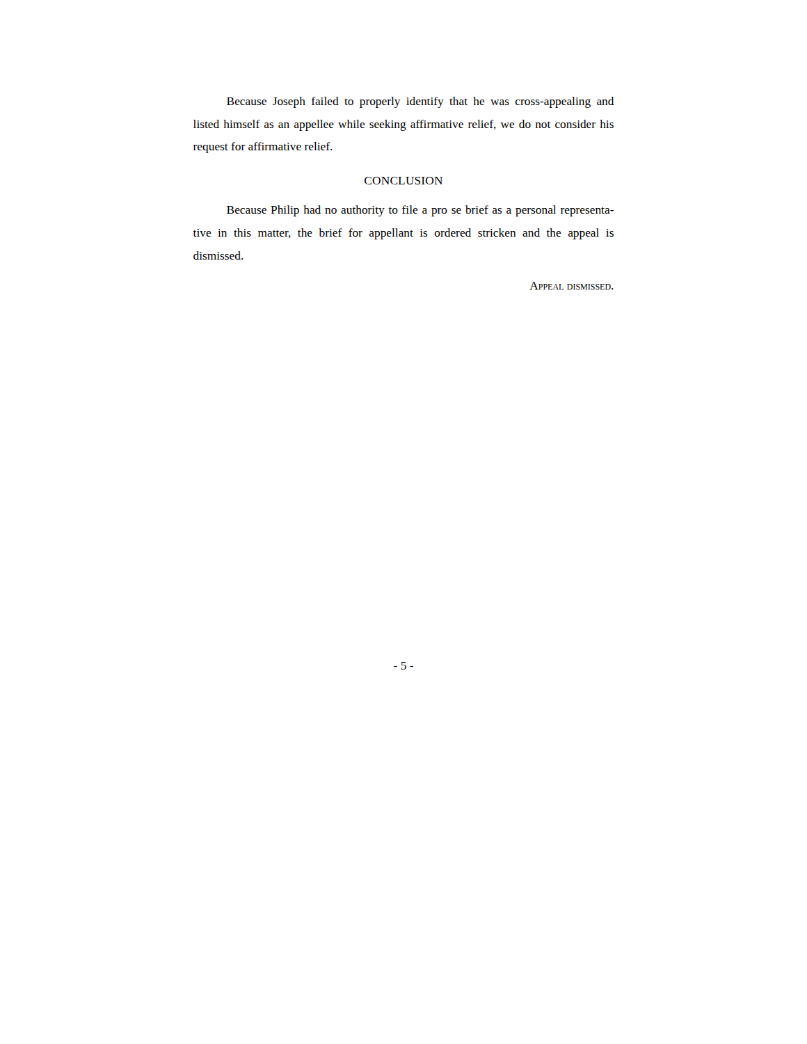Because Joseph failed to properly identify that he was cross-appealing and listed himself as an appellee while seeking affirmative relief, we do not consider his request for affirmative relief.
Conclusion
Because Philip had no authority to file a pro se brief as a personal representative in this matter, the brief for appellant is ordered stricken and the appeal is dismissed.
Appeal dismissed.
- 5 -